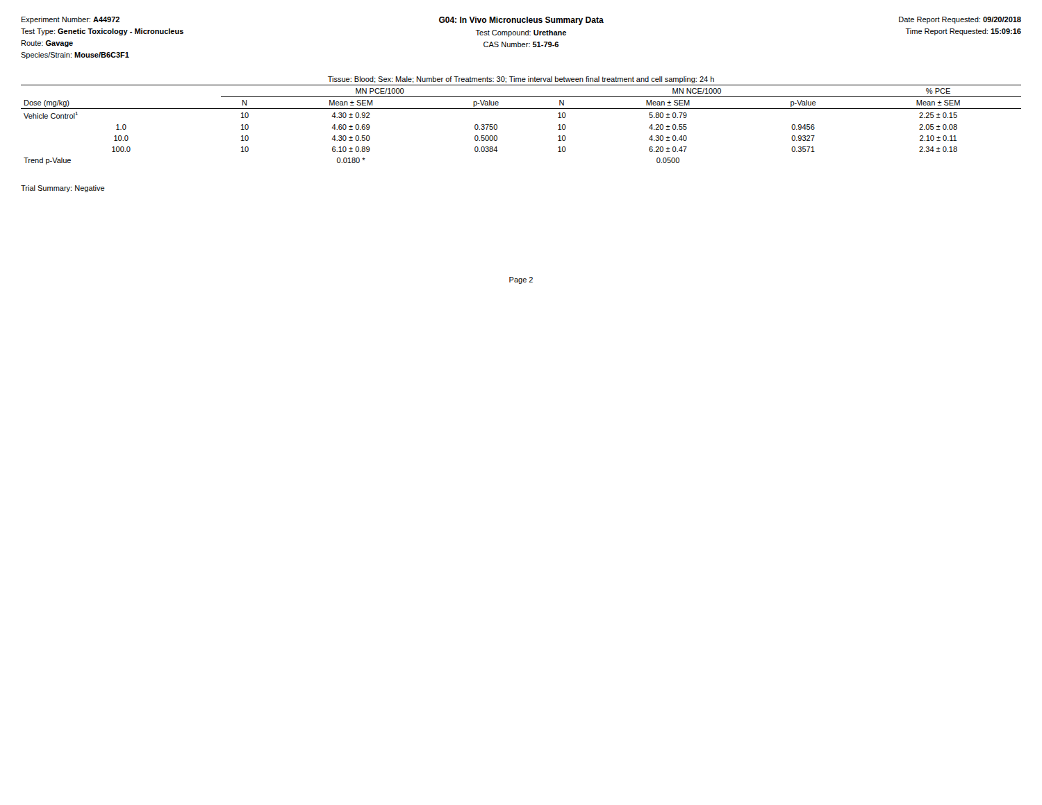Experiment Number: A44972
Test Type: Genetic Toxicology - Micronucleus
Route: Gavage
Species/Strain: Mouse/B6C3F1
G04: In Vivo Micronucleus Summary Data
Test Compound: Urethane
CAS Number: 51-79-6
Date Report Requested: 09/20/2018
Time Report Requested: 15:09:16
| Tissue: Blood; Sex: Male; Number of Treatments: 30; Time interval between final treatment and cell sampling: 24 h |
| | MN PCE/1000 | MN NCE/1000 | % PCE |
| Dose (mg/kg) | N | Mean ± SEM | p-Value | N | Mean ± SEM | p-Value | Mean ± SEM |
| Vehicle Control 1 | 10 | 4.30 ± 0.92 | | 10 | 5.80 ± 0.79 | | 2.25 ± 0.15 |
| 1.0 | 10 | 4.60 ± 0.69 | 0.3750 | 10 | 4.20 ± 0.55 | 0.9456 | 2.05 ± 0.08 |
| 10.0 | 10 | 4.30 ± 0.50 | 0.5000 | 10 | 4.30 ± 0.40 | 0.9327 | 2.10 ± 0.11 |
| 100.0 | 10 | 6.10 ± 0.89 | 0.0384 | 10 | 6.20 ± 0.47 | 0.3571 | 2.34 ± 0.18 |
| Trend p-Value | | 0.0180 * | | | 0.0500 | | |
Trial Summary: Negative
Page 2